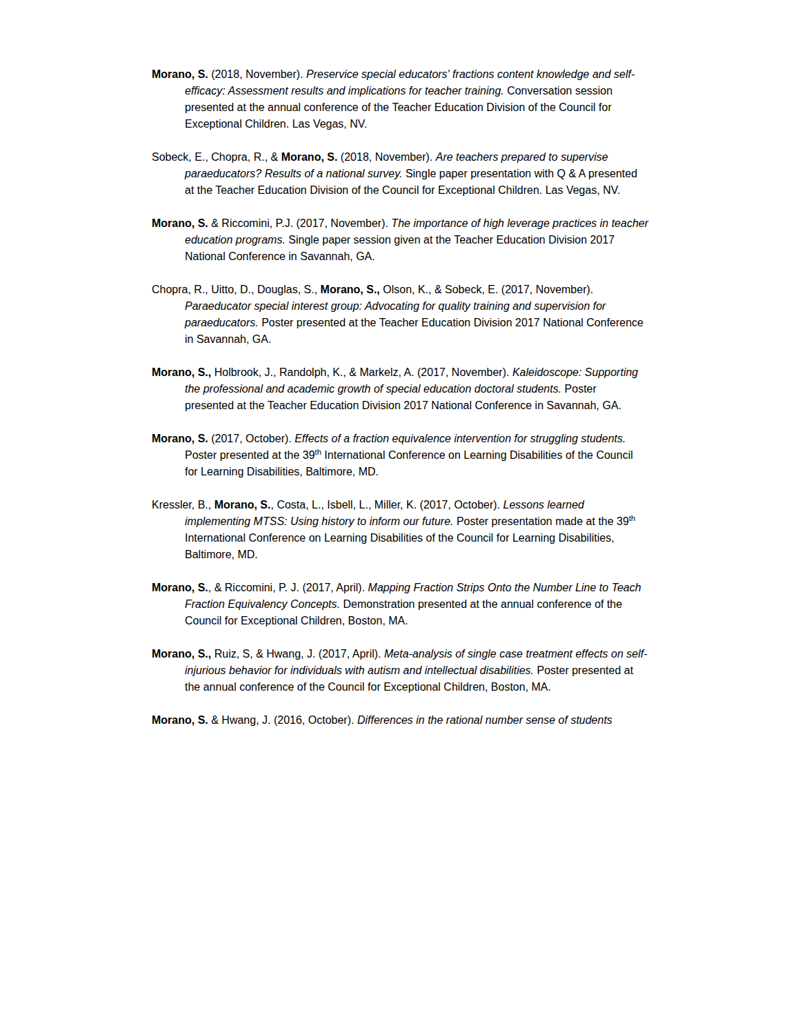Morano, S. (2018, November). Preservice special educators' fractions content knowledge and self-efficacy: Assessment results and implications for teacher training. Conversation session presented at the annual conference of the Teacher Education Division of the Council for Exceptional Children. Las Vegas, NV.
Sobeck, E., Chopra, R., & Morano, S. (2018, November). Are teachers prepared to supervise paraeducators? Results of a national survey. Single paper presentation with Q & A presented at the Teacher Education Division of the Council for Exceptional Children. Las Vegas, NV.
Morano, S. & Riccomini, P.J. (2017, November). The importance of high leverage practices in teacher education programs. Single paper session given at the Teacher Education Division 2017 National Conference in Savannah, GA.
Chopra, R., Uitto, D., Douglas, S., Morano, S., Olson, K., & Sobeck, E. (2017, November). Paraeducator special interest group: Advocating for quality training and supervision for paraeducators. Poster presented at the Teacher Education Division 2017 National Conference in Savannah, GA.
Morano, S., Holbrook, J., Randolph, K., & Markelz, A. (2017, November). Kaleidoscope: Supporting the professional and academic growth of special education doctoral students. Poster presented at the Teacher Education Division 2017 National Conference in Savannah, GA.
Morano, S. (2017, October). Effects of a fraction equivalence intervention for struggling students. Poster presented at the 39th International Conference on Learning Disabilities of the Council for Learning Disabilities, Baltimore, MD.
Kressler, B., Morano, S., Costa, L., Isbell, L., Miller, K. (2017, October). Lessons learned implementing MTSS: Using history to inform our future. Poster presentation made at the 39th International Conference on Learning Disabilities of the Council for Learning Disabilities, Baltimore, MD.
Morano, S., & Riccomini, P. J. (2017, April). Mapping Fraction Strips Onto the Number Line to Teach Fraction Equivalency Concepts. Demonstration presented at the annual conference of the Council for Exceptional Children, Boston, MA.
Morano, S., Ruiz, S, & Hwang, J. (2017, April). Meta-analysis of single case treatment effects on self-injurious behavior for individuals with autism and intellectual disabilities. Poster presented at the annual conference of the Council for Exceptional Children, Boston, MA.
Morano, S. & Hwang, J. (2016, October). Differences in the rational number sense of students